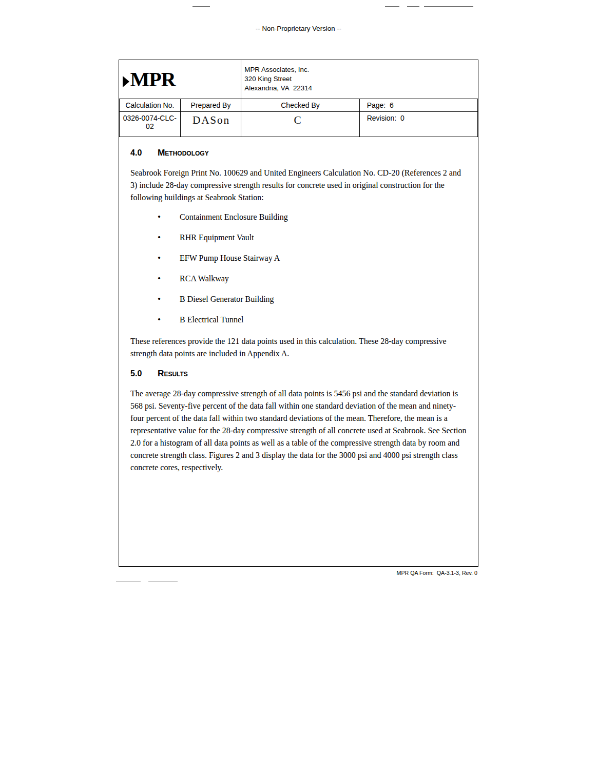-- Non-Proprietary Version --
| MPR | MPR Associates, Inc. 320 King Street Alexandria, VA 22314 |
| Calculation No. | Prepared By | Checked By | Page: 6 |
| 0326-0074-CLC-02 | D A S o n | C | Revision: 0 |
4.0 Methodology
Seabrook Foreign Print No. 100629 and United Engineers Calculation No. CD-20 (References 2 and 3) include 28-day compressive strength results for concrete used in original construction for the following buildings at Seabrook Station:
Containment Enclosure Building
RHR Equipment Vault
EFW Pump House Stairway A
RCA Walkway
B Diesel Generator Building
B Electrical Tunnel
These references provide the 121 data points used in this calculation. These 28-day compressive strength data points are included in Appendix A.
5.0 Results
The average 28-day compressive strength of all data points is 5456 psi and the standard deviation is 568 psi. Seventy-five percent of the data fall within one standard deviation of the mean and ninety-four percent of the data fall within two standard deviations of the mean. Therefore, the mean is a representative value for the 28-day compressive strength of all concrete used at Seabrook. See Section 2.0 for a histogram of all data points as well as a table of the compressive strength data by room and concrete strength class. Figures 2 and 3 display the data for the 3000 psi and 4000 psi strength class concrete cores, respectively.
MPR QA Form: QA-3.1-3, Rev. 0